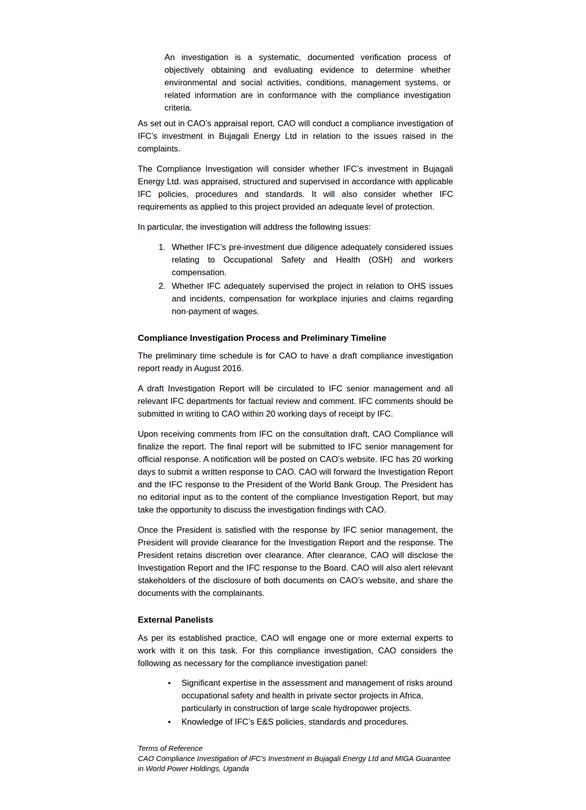An investigation is a systematic, documented verification process of objectively obtaining and evaluating evidence to determine whether environmental and social activities, conditions, management systems, or related information are in conformance with the compliance investigation criteria.
As set out in CAO’s appraisal report, CAO will conduct a compliance investigation of IFC’s investment in Bujagali Energy Ltd in relation to the issues raised in the complaints.
The Compliance Investigation will consider whether IFC’s investment in Bujagali Energy Ltd. was appraised, structured and supervised in accordance with applicable IFC policies, procedures and standards. It will also consider whether IFC requirements as applied to this project provided an adequate level of protection.
In particular, the investigation will address the following issues:
Whether IFC’s pre-investment due diligence adequately considered issues relating to Occupational Safety and Health (OSH) and workers compensation.
Whether IFC adequately supervised the project in relation to OHS issues and incidents, compensation for workplace injuries and claims regarding non-payment of wages.
Compliance Investigation Process and Preliminary Timeline
The preliminary time schedule is for CAO to have a draft compliance investigation report ready in August 2016.
A draft Investigation Report will be circulated to IFC senior management and all relevant IFC departments for factual review and comment. IFC comments should be submitted in writing to CAO within 20 working days of receipt by IFC.
Upon receiving comments from IFC on the consultation draft, CAO Compliance will finalize the report. The final report will be submitted to IFC senior management for official response. A notification will be posted on CAO’s website. IFC has 20 working days to submit a written response to CAO. CAO will forward the Investigation Report and the IFC response to the President of the World Bank Group. The President has no editorial input as to the content of the compliance Investigation Report, but may take the opportunity to discuss the investigation findings with CAO.
Once the President is satisfied with the response by IFC senior management, the President will provide clearance for the Investigation Report and the response. The President retains discretion over clearance. After clearance, CAO will disclose the Investigation Report and the IFC response to the Board. CAO will also alert relevant stakeholders of the disclosure of both documents on CAO’s website, and share the documents with the complainants.
External Panelists
As per its established practice, CAO will engage one or more external experts to work with it on this task. For this compliance investigation, CAO considers the following as necessary for the compliance investigation panel:
Significant expertise in the assessment and management of risks around occupational safety and health in private sector projects in Africa, particularly in construction of large scale hydropower projects.
Knowledge of IFC’s E&S policies, standards and procedures.
Terms of Reference
CAO Compliance Investigation of IFC’s Investment in Bujagali Energy Ltd and MIGA Guarantee in World Power Holdings, Uganda